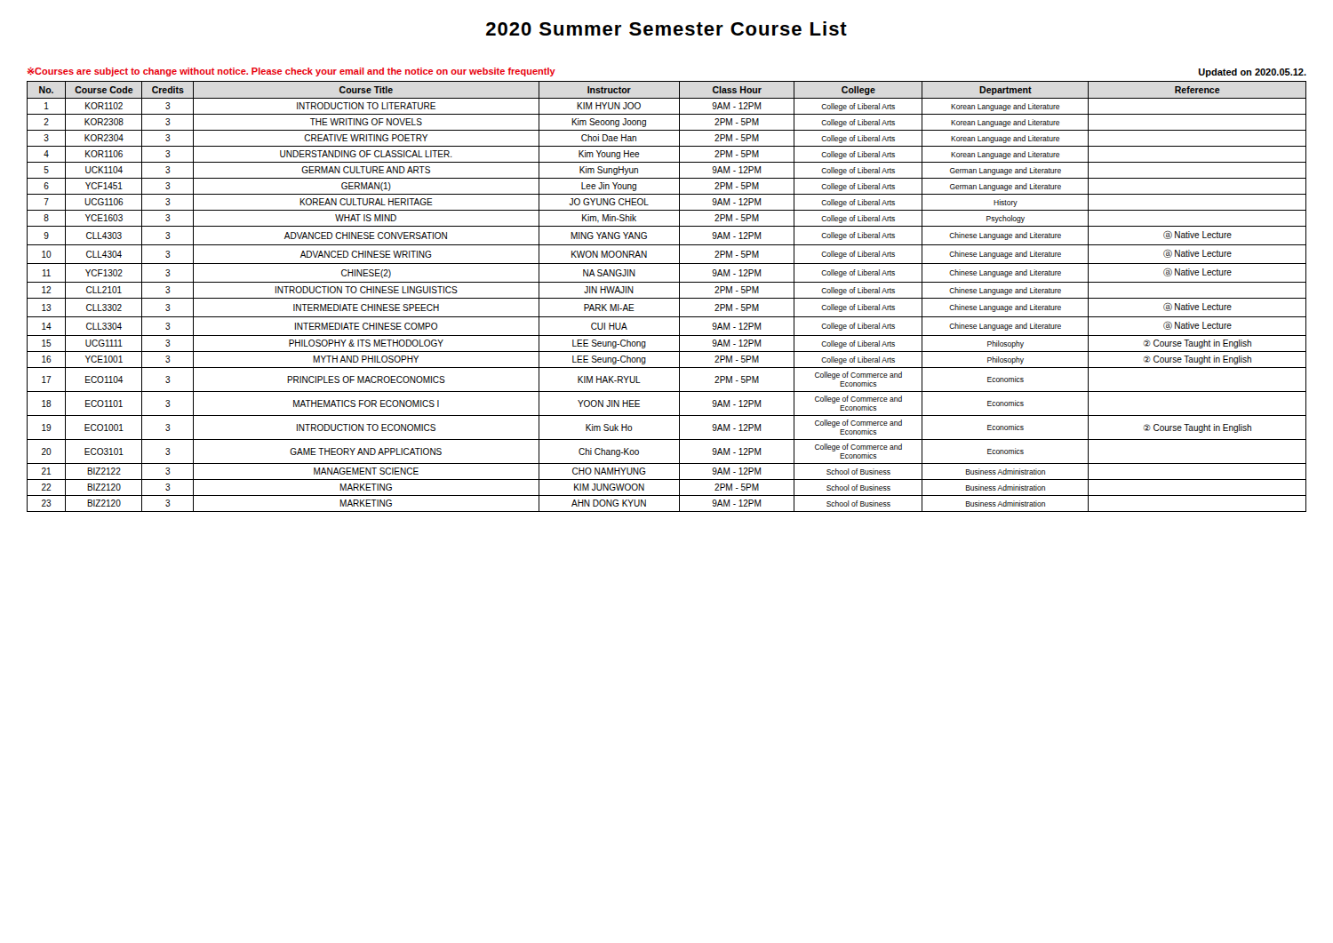2020 Summer Semester Course List
※Courses are subject to change without notice. Please check your email and the notice on our website frequently
Updated on 2020.05.12.
| No. | Course Code | Credits | Course Title | Instructor | Class Hour | College | Department | Reference |
| --- | --- | --- | --- | --- | --- | --- | --- | --- |
| 1 | KOR1102 | 3 | INTRODUCTION TO LITERATURE | KIM HYUN JOO | 9AM - 12PM | College of Liberal Arts | Korean Language and Literature | |
| 2 | KOR2308 | 3 | THE WRITING OF NOVELS | Kim Seoong Joong | 2PM - 5PM | College of Liberal Arts | Korean Language and Literature | |
| 3 | KOR2304 | 3 | CREATIVE WRITING POETRY | Choi Dae Han | 2PM - 5PM | College of Liberal Arts | Korean Language and Literature | |
| 4 | KOR1106 | 3 | UNDERSTANDING OF CLASSICAL LITER. | Kim Young Hee | 2PM - 5PM | College of Liberal Arts | Korean Language and Literature | |
| 5 | UCK1104 | 3 | GERMAN CULTURE AND ARTS | Kim SungHyun | 9AM - 12PM | College of Liberal Arts | German Language and Literature | |
| 6 | YCF1451 | 3 | GERMAN(1) | Lee Jin Young | 2PM - 5PM | College of Liberal Arts | German Language and Literature | |
| 7 | UCG1106 | 3 | KOREAN CULTURAL HERITAGE | JO GYUNG CHEOL | 9AM - 12PM | College of Liberal Arts | History | |
| 8 | YCE1603 | 3 | WHAT IS MIND | Kim, Min-Shik | 2PM - 5PM | College of Liberal Arts | Psychology | |
| 9 | CLL4303 | 3 | ADVANCED CHINESE CONVERSATION | MING YANG YANG | 9AM - 12PM | College of Liberal Arts | Chinese Language and Literature | ⓐ Native Lecture |
| 10 | CLL4304 | 3 | ADVANCED CHINESE WRITING | KWON MOONRAN | 2PM - 5PM | College of Liberal Arts | Chinese Language and Literature | ⓐ Native Lecture |
| 11 | YCF1302 | 3 | CHINESE(2) | NA SANGJIN | 9AM - 12PM | College of Liberal Arts | Chinese Language and Literature | ⓐ Native Lecture |
| 12 | CLL2101 | 3 | INTRODUCTION TO CHINESE LINGUISTICS | JIN HWAJIN | 2PM - 5PM | College of Liberal Arts | Chinese Language and Literature | |
| 13 | CLL3302 | 3 | INTERMEDIATE CHINESE SPEECH | PARK MI-AE | 2PM - 5PM | College of Liberal Arts | Chinese Language and Literature | ⓐ Native Lecture |
| 14 | CLL3304 | 3 | INTERMEDIATE CHINESE COMPO | CUI HUA | 9AM - 12PM | College of Liberal Arts | Chinese Language and Literature | ⓐ Native Lecture |
| 15 | UCG1111 | 3 | PHILOSOPHY & ITS METHODOLOGY | LEE Seung-Chong | 9AM - 12PM | College of Liberal Arts | Philosophy | ② Course Taught in English |
| 16 | YCE1001 | 3 | MYTH AND PHILOSOPHY | LEE Seung-Chong | 2PM - 5PM | College of Liberal Arts | Philosophy | ② Course Taught in English |
| 17 | ECO1104 | 3 | PRINCIPLES OF MACROECONOMICS | KIM HAK-RYUL | 2PM - 5PM | College of Commerce and Economics | Economics | |
| 18 | ECO1101 | 3 | MATHEMATICS FOR ECONOMICS I | YOON JIN HEE | 9AM - 12PM | College of Commerce and Economics | Economics | |
| 19 | ECO1001 | 3 | INTRODUCTION TO ECONOMICS | Kim Suk Ho | 9AM - 12PM | College of Commerce and Economics | Economics | ② Course Taught in English |
| 20 | ECO3101 | 3 | GAME THEORY AND APPLICATIONS | Chi Chang-Koo | 9AM - 12PM | College of Commerce and Economics | Economics | |
| 21 | BIZ2122 | 3 | MANAGEMENT SCIENCE | CHO NAMHYUNG | 9AM - 12PM | School of Business | Business Administration | |
| 22 | BIZ2120 | 3 | MARKETING | KIM JUNGWOON | 2PM - 5PM | School of Business | Business Administration | |
| 23 | BIZ2120 | 3 | MARKETING | AHN DONG KYUN | 9AM - 12PM | School of Business | Business Administration | |